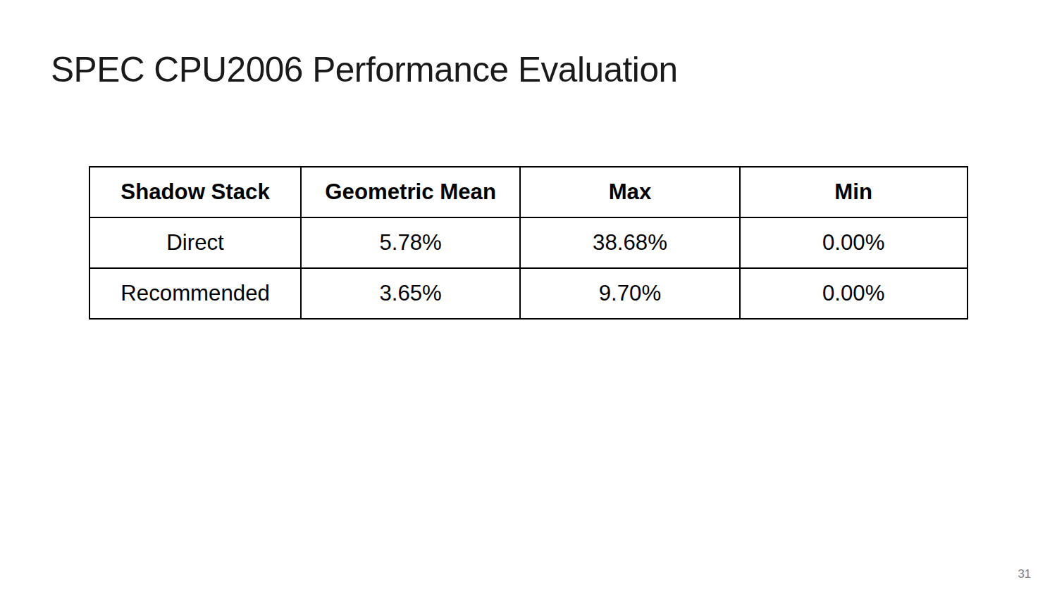SPEC CPU2006 Performance Evaluation
| Shadow Stack | Geometric Mean | Max | Min |
| --- | --- | --- | --- |
| Direct | 5.78% | 38.68% | 0.00% |
| Recommended | 3.65% | 9.70% | 0.00% |
31